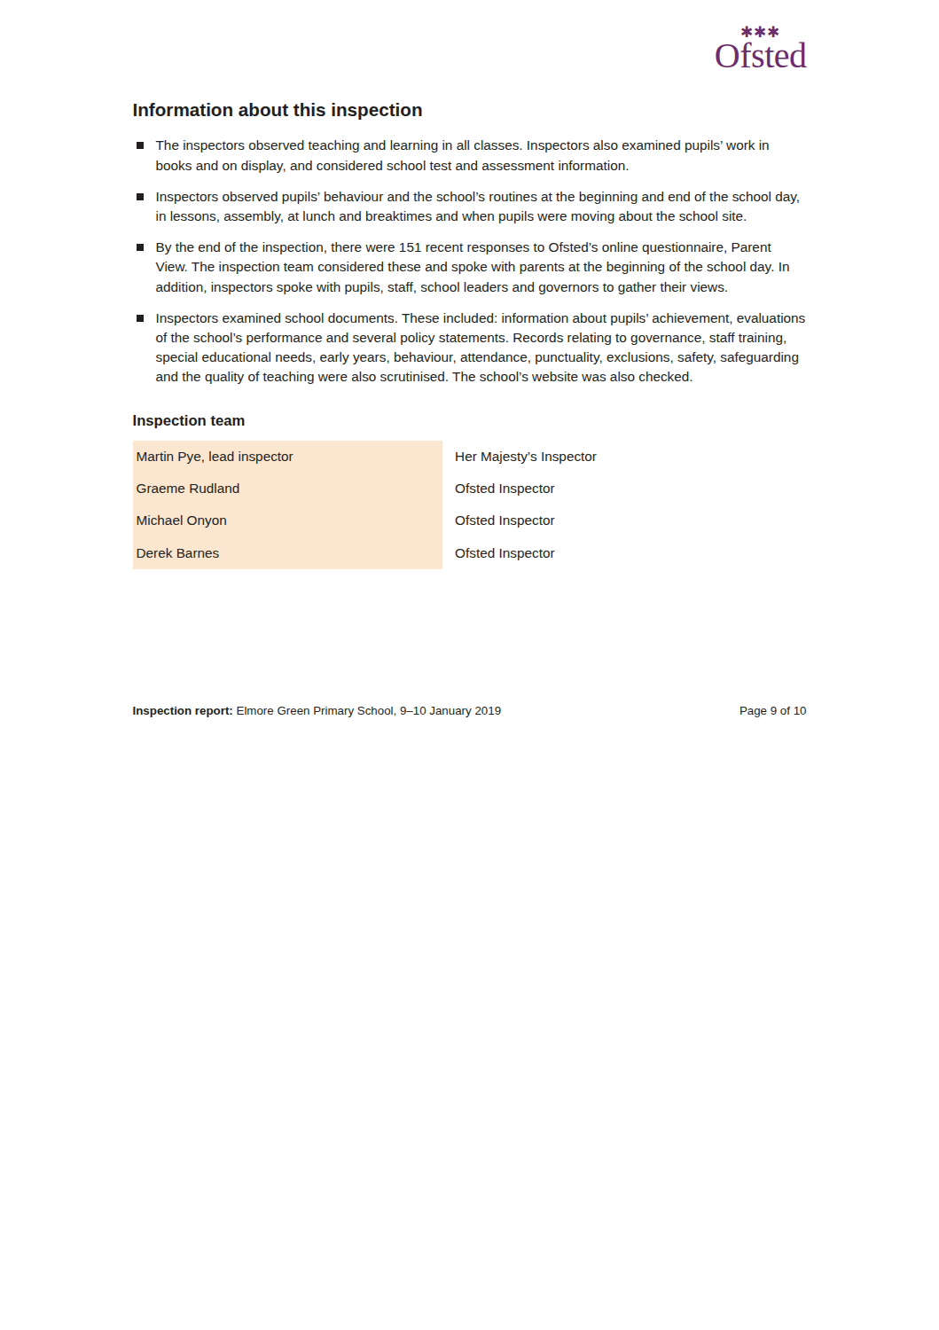✱✱✱ Ofsted
Information about this inspection
The inspectors observed teaching and learning in all classes. Inspectors also examined pupils’ work in books and on display, and considered school test and assessment information.
Inspectors observed pupils’ behaviour and the school’s routines at the beginning and end of the school day, in lessons, assembly, at lunch and breaktimes and when pupils were moving about the school site.
By the end of the inspection, there were 151 recent responses to Ofsted’s online questionnaire, Parent View. The inspection team considered these and spoke with parents at the beginning of the school day. In addition, inspectors spoke with pupils, staff, school leaders and governors to gather their views.
Inspectors examined school documents. These included: information about pupils’ achievement, evaluations of the school’s performance and several policy statements. Records relating to governance, staff training, special educational needs, early years, behaviour, attendance, punctuality, exclusions, safety, safeguarding and the quality of teaching were also scrutinised. The school’s website was also checked.
Inspection team
| Martin Pye, lead inspector | Her Majesty’s Inspector |
| Graeme Rudland | Ofsted Inspector |
| Michael Onyon | Ofsted Inspector |
| Derek Barnes | Ofsted Inspector |
Inspection report: Elmore Green Primary School, 9–10 January 2019
Page 9 of 10